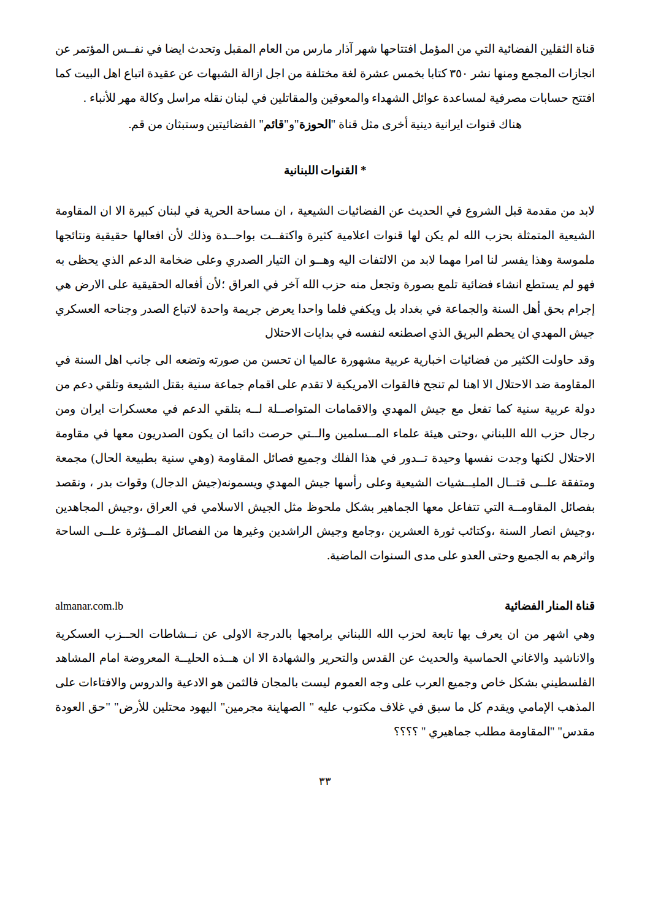قناة الثقلين الفضائية التي من المؤمل افتتاحها شهر آذار مارس من العام المقبل وتحدث ايضا في نفــس المؤتمر عن انجازات المجمع ومنها نشر ٣٥٠ كتابا بخمس عشرة لغة مختلفة من اجل ازالة الشبهات عن عقيدة اتباع اهل البيت كما افتتح حسابات مصرفية لمساعدة عوائل الشهداء والمعوقين والمقاتلين في لبنان نقله مراسل وكالة مهر للأنباء .
هناك قنوات ايرانية دينية أخرى مثل قناة "الحوزة"و"قائم" الفضائيتين وستبثان من قم.
* القنوات اللبنانية
لابد من مقدمة قبل الشروع في الحديث عن الفضائيات الشيعية ، ان مساحة الحرية في لبنان كبيرة الا ان المقاومة الشيعية المتمثلة بحزب الله لم يكن لها قنوات اعلامية كثيرة واكتفــت بواحــدة وذلك لأن افعالها حقيقية ونتائجها ملموسة وهذا يفسر لنا امرا مهما لابد من الالتفات اليه وهــو ان التيار الصدري وعلى ضخامة الدعم الذي يحظى به فهو لم يستطع انشاء فضائية تلمع بصورة وتجعل منه حزب الله آخر في العراق ؛لأن أفعاله الحقيقية على الارض هي إجرام بحق أهل السنة والجماعة في بغداد بل ويكفي فلما واحدا يعرض جريمة واحدة لاتباع الصدر وجناحه العسكري جيش المهدي ان يحطم البريق الذي اصطنعه لنفسه في بدايات الاحتلال
وقد حاولت الكثير من فضائيات اخبارية عربية مشهورة عالميا ان تحسن من صورته وتضعه الى جانب اهل السنة في المقاومة ضد الاحتلال الا اهنا لم تنجح فالقوات الامريكية لا تقدم على اقمام جماعة سنية بقتل الشيعة وتلقي دعم من دولة عربية سنية كما تفعل مع جيش المهدي والاقمامات المتواصــلة لــه بتلقي الدعم في معسكرات ايران ومن رجال حزب الله اللبناني ،وحتى هيئة علماء المــسلمين والــتي حرصت دائما ان يكون الصدريون معها في مقاومة الاحتلال لكنها وجدت نفسها وحيدة تــدور في هذا الفلك وجميع فصائل المقاومة (وهي سنية بطبيعة الحال) مجمعة ومتفقة علــى قتــال المليــشيات الشيعية وعلى رأسها جيش المهدي ويسمونه(جيش الدجال) وقوات بدر ، ونقصد بفصائل المقاومــة التي تتفاعل معها الجماهير بشكل ملحوظ مثل الجيش الاسلامي في العراق ،وجيش المجاهدين ،وجيش انصار السنة ،وكتائب ثورة العشرين ،وجامع وجيش الراشدين وغيرها من الفصائل المــؤثرة علــى الساحة واثرهم به الجميع وحتى العدو على مدى السنوات الماضية.
قناة المنار الفضائية almanar.com.lb
وهي اشهر من ان يعرف بها تابعة لحزب الله اللبناني برامجها بالدرجة الاولى عن نــشاطات الحــزب العسكرية والاناشيد والاغاني الحماسية والحديث عن القدس والتحرير والشهادة الا ان هــذه الحليــة المعروضة امام المشاهد الفلسطيني بشكل خاص وجميع العرب على وجه العموم ليست بالمجان فالثمن هو الادعية والدروس والافتاءات على المذهب الإمامي ويقدم كل ما سبق في غلاف مكتوب عليه " الصهاينة مجرمين" اليهود محتلين للأرض" "حق العودة مقدس" "المقاومة مطلب جماهيري " ؟؟؟؟
٣٣